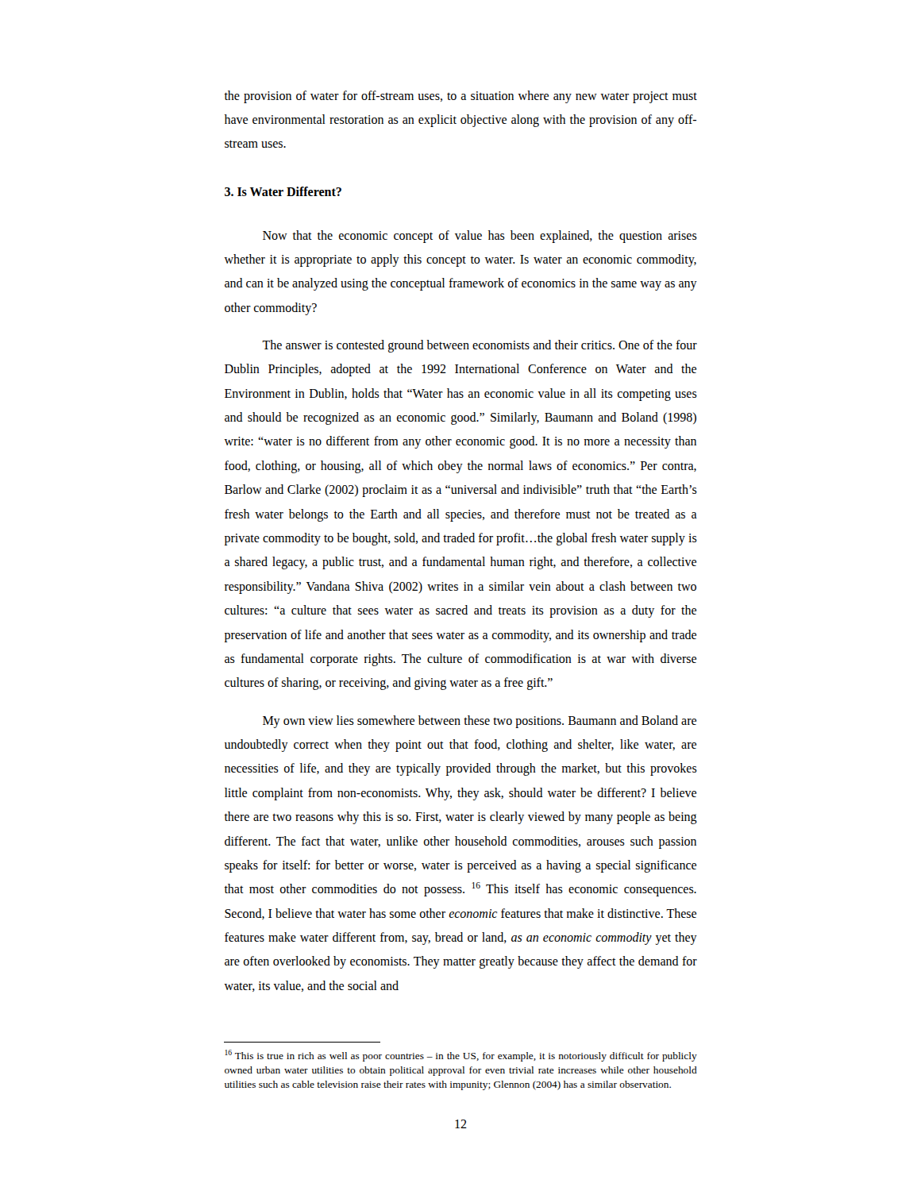the provision of water for off-stream uses, to a situation where any new water project must have environmental restoration as an explicit objective along with the provision of any off-stream uses.
3. Is Water Different?
Now that the economic concept of value has been explained, the question arises whether it is appropriate to apply this concept to water. Is water an economic commodity, and can it be analyzed using the conceptual framework of economics in the same way as any other commodity?
The answer is contested ground between economists and their critics. One of the four Dublin Principles, adopted at the 1992 International Conference on Water and the Environment in Dublin, holds that “Water has an economic value in all its competing uses and should be recognized as an economic good.” Similarly, Baumann and Boland (1998) write: “water is no different from any other economic good. It is no more a necessity than food, clothing, or housing, all of which obey the normal laws of economics.” Per contra, Barlow and Clarke (2002) proclaim it as a “universal and indivisible” truth that “the Earth’s fresh water belongs to the Earth and all species, and therefore must not be treated as a private commodity to be bought, sold, and traded for profit…the global fresh water supply is a shared legacy, a public trust, and a fundamental human right, and therefore, a collective responsibility.” Vandana Shiva (2002) writes in a similar vein about a clash between two cultures: “a culture that sees water as sacred and treats its provision as a duty for the preservation of life and another that sees water as a commodity, and its ownership and trade as fundamental corporate rights. The culture of commodification is at war with diverse cultures of sharing, or receiving, and giving water as a free gift.”
My own view lies somewhere between these two positions. Baumann and Boland are undoubtedly correct when they point out that food, clothing and shelter, like water, are necessities of life, and they are typically provided through the market, but this provokes little complaint from non-economists. Why, they ask, should water be different? I believe there are two reasons why this is so. First, water is clearly viewed by many people as being different. The fact that water, unlike other household commodities, arouses such passion speaks for itself: for better or worse, water is perceived as a having a special significance that most other commodities do not possess. 16 This itself has economic consequences. Second, I believe that water has some other economic features that make it distinctive. These features make water different from, say, bread or land, as an economic commodity yet they are often overlooked by economists. They matter greatly because they affect the demand for water, its value, and the social and
16 This is true in rich as well as poor countries – in the US, for example, it is notoriously difficult for publicly owned urban water utilities to obtain political approval for even trivial rate increases while other household utilities such as cable television raise their rates with impunity; Glennon (2004) has a similar observation.
12